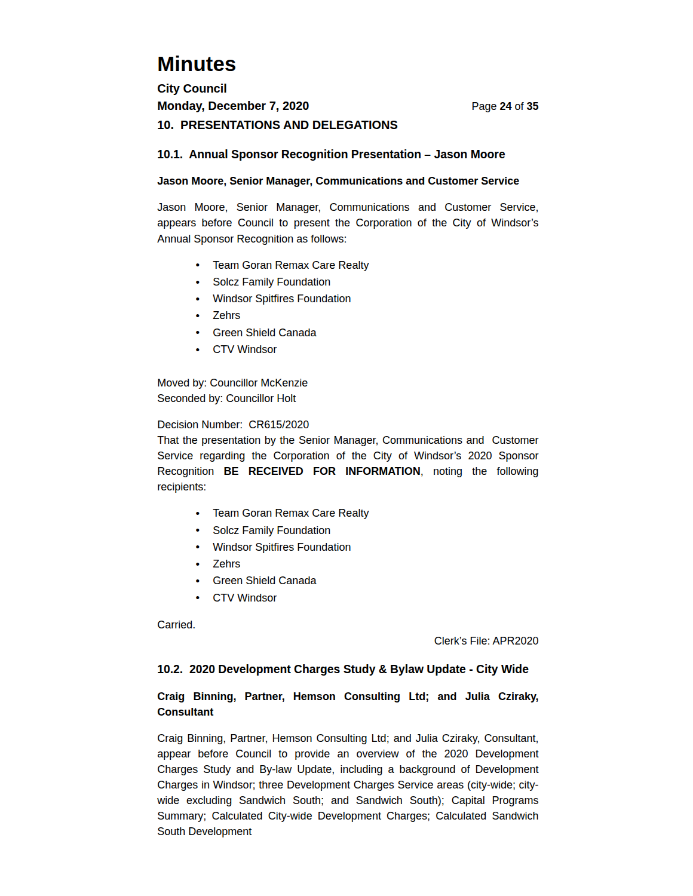Minutes
City Council
Monday, December 7, 2020 Page 24 of 35
10. PRESENTATIONS AND DELEGATIONS
10.1. Annual Sponsor Recognition Presentation – Jason Moore
Jason Moore, Senior Manager, Communications and Customer Service
Jason Moore, Senior Manager, Communications and Customer Service, appears before Council to present the Corporation of the City of Windsor’s Annual Sponsor Recognition as follows:
Team Goran Remax Care Realty
Solcz Family Foundation
Windsor Spitfires Foundation
Zehrs
Green Shield Canada
CTV Windsor
Moved by: Councillor McKenzie
Seconded by: Councillor Holt
Decision Number: CR615/2020
That the presentation by the Senior Manager, Communications and Customer Service regarding the Corporation of the City of Windsor’s 2020 Sponsor Recognition BE RECEIVED FOR INFORMATION, noting the following recipients:
Team Goran Remax Care Realty
Solcz Family Foundation
Windsor Spitfires Foundation
Zehrs
Green Shield Canada
CTV Windsor
Carried.
Clerk’s File: APR2020
10.2. 2020 Development Charges Study & Bylaw Update - City Wide
Craig Binning, Partner, Hemson Consulting Ltd; and Julia Cziraky, Consultant
Craig Binning, Partner, Hemson Consulting Ltd; and Julia Cziraky, Consultant, appear before Council to provide an overview of the 2020 Development Charges Study and By-law Update, including a background of Development Charges in Windsor; three Development Charges Service areas (city-wide; city-wide excluding Sandwich South; and Sandwich South); Capital Programs Summary; Calculated City-wide Development Charges; Calculated Sandwich South Development